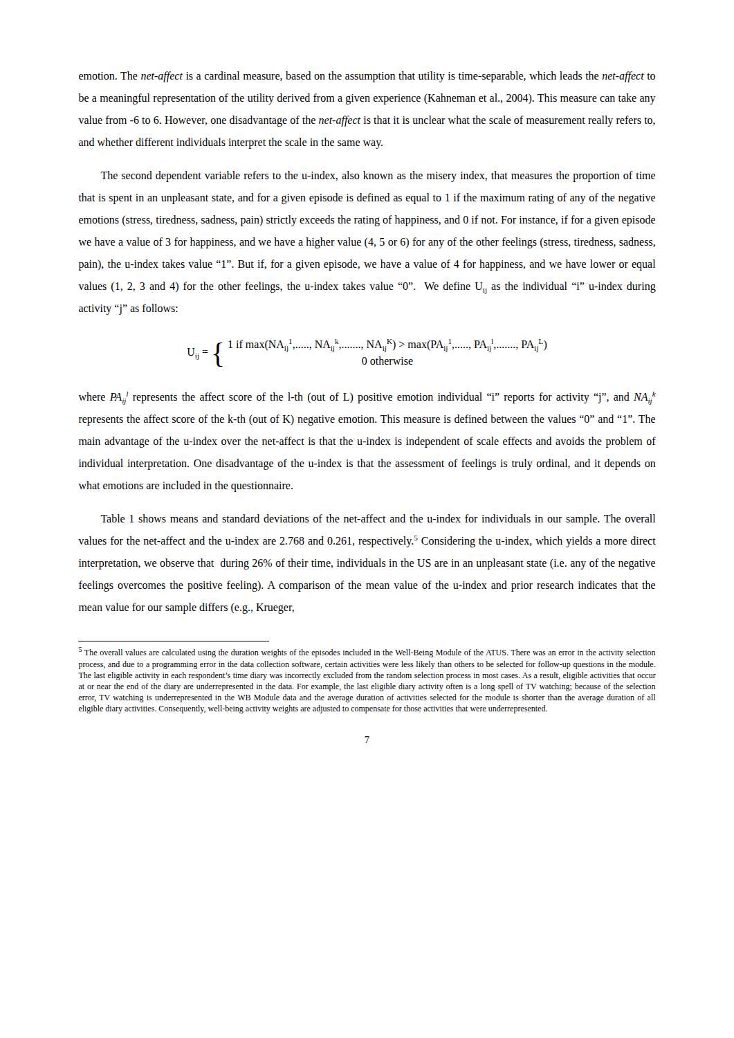emotion. The net-affect is a cardinal measure, based on the assumption that utility is time-separable, which leads the net-affect to be a meaningful representation of the utility derived from a given experience (Kahneman et al., 2004). This measure can take any value from -6 to 6. However, one disadvantage of the net-affect is that it is unclear what the scale of measurement really refers to, and whether different individuals interpret the scale in the same way.
The second dependent variable refers to the u-index, also known as the misery index, that measures the proportion of time that is spent in an unpleasant state, and for a given episode is defined as equal to 1 if the maximum rating of any of the negative emotions (stress, tiredness, sadness, pain) strictly exceeds the rating of happiness, and 0 if not. For instance, if for a given episode we have a value of 3 for happiness, and we have a higher value (4, 5 or 6) for any of the other feelings (stress, tiredness, sadness, pain), the u-index takes value “1”. But if, for a given episode, we have a value of 4 for happiness, and we have lower or equal values (1, 2, 3 and 4) for the other feelings, the u-index takes value “0”. We define Uij as the individual “i” u-index during activity “j” as follows:
Uij = {
1 if max(NAij1,....., NAijk,......., NAijK) > max(PAij1,....., PAijl,......., PAijL)
0 otherwise
where PAijl represents the affect score of the l-th (out of L) positive emotion individual “i” reports for activity “j”, and NAijk represents the affect score of the k-th (out of K) negative emotion. This measure is defined between the values “0” and “1”. The main advantage of the u-index over the net-affect is that the u-index is independent of scale effects and avoids the problem of individual interpretation. One disadvantage of the u-index is that the assessment of feelings is truly ordinal, and it depends on what emotions are included in the questionnaire.
Table 1 shows means and standard deviations of the net-affect and the u-index for individuals in our sample. The overall values for the net-affect and the u-index are 2.768 and 0.261, respectively.5 Considering the u-index, which yields a more direct interpretation, we observe that during 26% of their time, individuals in the US are in an unpleasant state (i.e. any of the negative feelings overcomes the positive feeling). A comparison of the mean value of the u-index and prior research indicates that the mean value for our sample differs (e.g., Krueger,
5 The overall values are calculated using the duration weights of the episodes included in the Well-Being Module of the ATUS. There was an error in the activity selection process, and due to a programming error in the data collection software, certain activities were less likely than others to be selected for follow-up questions in the module. The last eligible activity in each respondent’s time diary was incorrectly excluded from the random selection process in most cases. As a result, eligible activities that occur at or near the end of the diary are underrepresented in the data. For example, the last eligible diary activity often is a long spell of TV watching; because of the selection error, TV watching is underrepresented in the WB Module data and the average duration of activities selected for the module is shorter than the average duration of all eligible diary activities. Consequently, well-being activity weights are adjusted to compensate for those activities that were underrepresented.
7